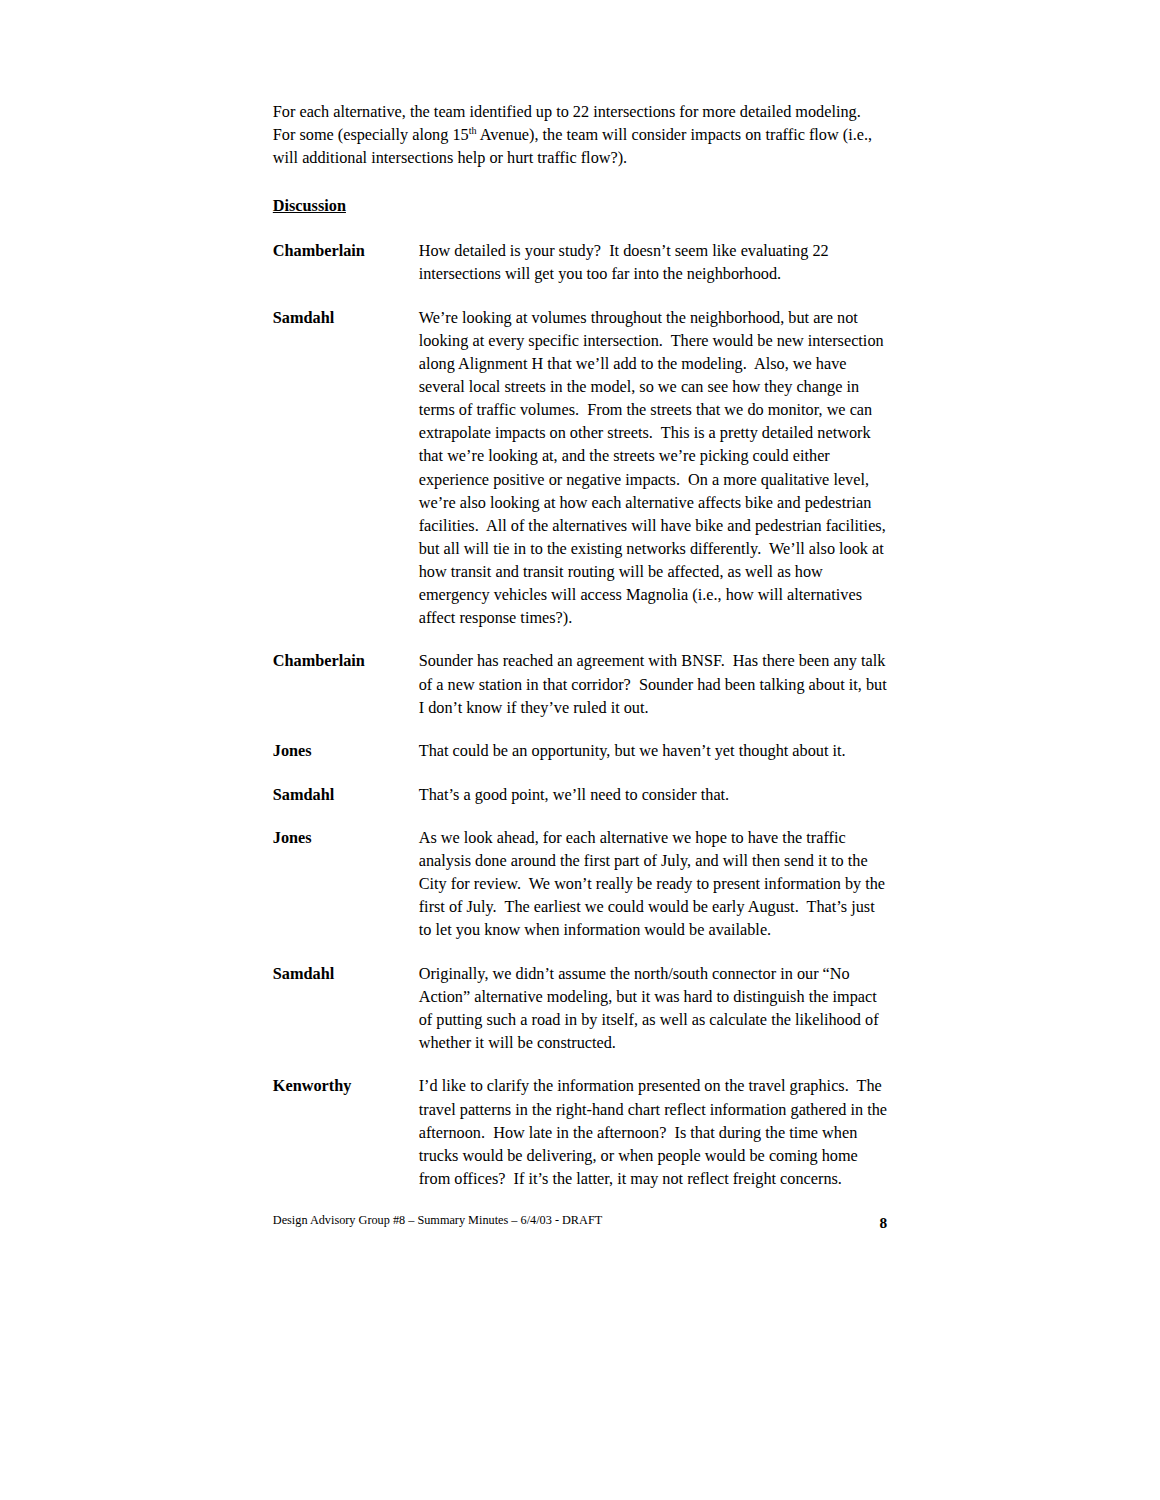For each alternative, the team identified up to 22 intersections for more detailed modeling. For some (especially along 15th Avenue), the team will consider impacts on traffic flow (i.e., will additional intersections help or hurt traffic flow?).
Discussion
| Chamberlain | How detailed is your study? It doesn’t seem like evaluating 22 intersections will get you too far into the neighborhood. |
| Samdahl | We’re looking at volumes throughout the neighborhood, but are not looking at every specific intersection. There would be new intersection along Alignment H that we’ll add to the modeling. Also, we have several local streets in the model, so we can see how they change in terms of traffic volumes. From the streets that we do monitor, we can extrapolate impacts on other streets. This is a pretty detailed network that we’re looking at, and the streets we’re picking could either experience positive or negative impacts. On a more qualitative level, we’re also looking at how each alternative affects bike and pedestrian facilities. All of the alternatives will have bike and pedestrian facilities, but all will tie in to the existing networks differently. We’ll also look at how transit and transit routing will be affected, as well as how emergency vehicles will access Magnolia (i.e., how will alternatives affect response times?). |
| Chamberlain | Sounder has reached an agreement with BNSF. Has there been any talk of a new station in that corridor? Sounder had been talking about it, but I don’t know if they’ve ruled it out. |
| Jones | That could be an opportunity, but we haven’t yet thought about it. |
| Samdahl | That’s a good point, we’ll need to consider that. |
| Jones | As we look ahead, for each alternative we hope to have the traffic analysis done around the first part of July, and will then send it to the City for review. We won’t really be ready to present information by the first of July. The earliest we could would be early August. That’s just to let you know when information would be available. |
| Samdahl | Originally, we didn’t assume the north/south connector in our “No Action” alternative modeling, but it was hard to distinguish the impact of putting such a road in by itself, as well as calculate the likelihood of whether it will be constructed. |
| Kenworthy | I’d like to clarify the information presented on the travel graphics. The travel patterns in the right-hand chart reflect information gathered in the afternoon. How late in the afternoon? Is that during the time when trucks would be delivering, or when people would be coming home from offices? If it’s the latter, it may not reflect freight concerns. |
Design Advisory Group #8 – Summary Minutes – 6/4/03 - DRAFT 8